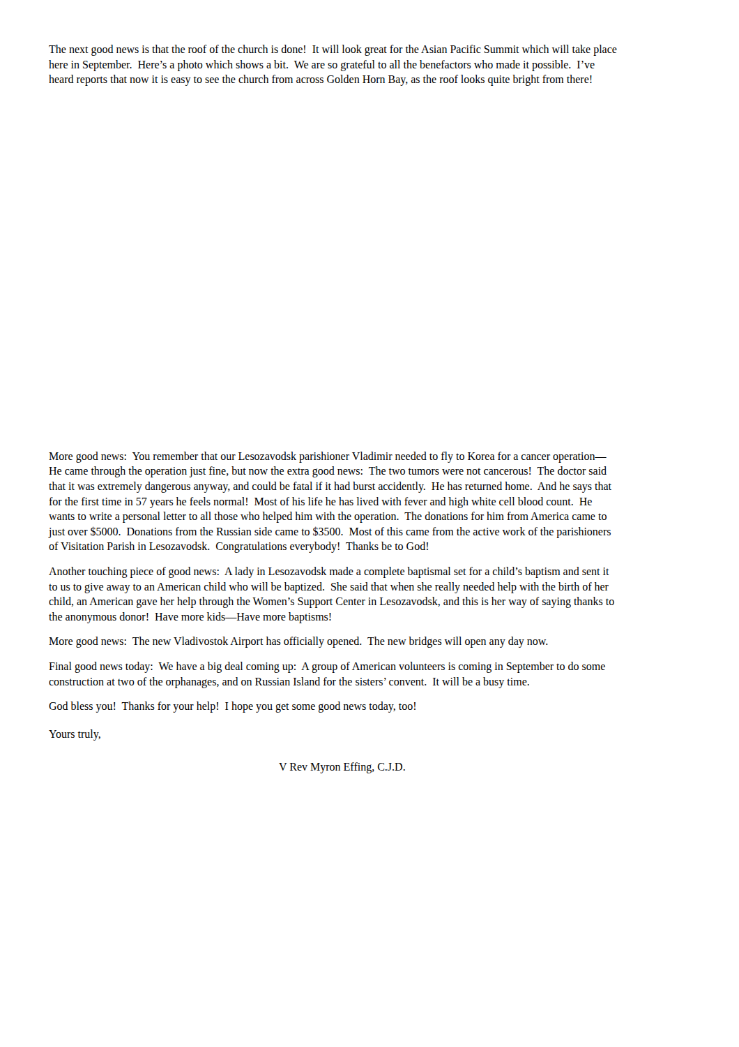The next good news is that the roof of the church is done! It will look great for the Asian Pacific Summit which will take place here in September. Here’s a photo which shows a bit. We are so grateful to all the benefactors who made it possible. I’ve heard reports that now it is easy to see the church from across Golden Horn Bay, as the roof looks quite bright from there!
More good news: You remember that our Lesozavodsk parishioner Vladimir needed to fly to Korea for a cancer operation—He came through the operation just fine, but now the extra good news: The two tumors were not cancerous! The doctor said that it was extremely dangerous anyway, and could be fatal if it had burst accidently. He has returned home. And he says that for the first time in 57 years he feels normal! Most of his life he has lived with fever and high white cell blood count. He wants to write a personal letter to all those who helped him with the operation. The donations for him from America came to just over $5000. Donations from the Russian side came to $3500. Most of this came from the active work of the parishioners of Visitation Parish in Lesozavodsk. Congratulations everybody! Thanks be to God!
Another touching piece of good news: A lady in Lesozavodsk made a complete baptismal set for a child’s baptism and sent it to us to give away to an American child who will be baptized. She said that when she really needed help with the birth of her child, an American gave her help through the Women’s Support Center in Lesozavodsk, and this is her way of saying thanks to the anonymous donor! Have more kids—Have more baptisms!
More good news: The new Vladivostok Airport has officially opened. The new bridges will open any day now.
Final good news today: We have a big deal coming up: A group of American volunteers is coming in September to do some construction at two of the orphanages, and on Russian Island for the sisters’ convent. It will be a busy time.
God bless you! Thanks for your help! I hope you get some good news today, too!
Yours truly,
V Rev Myron Effing, C.J.D.